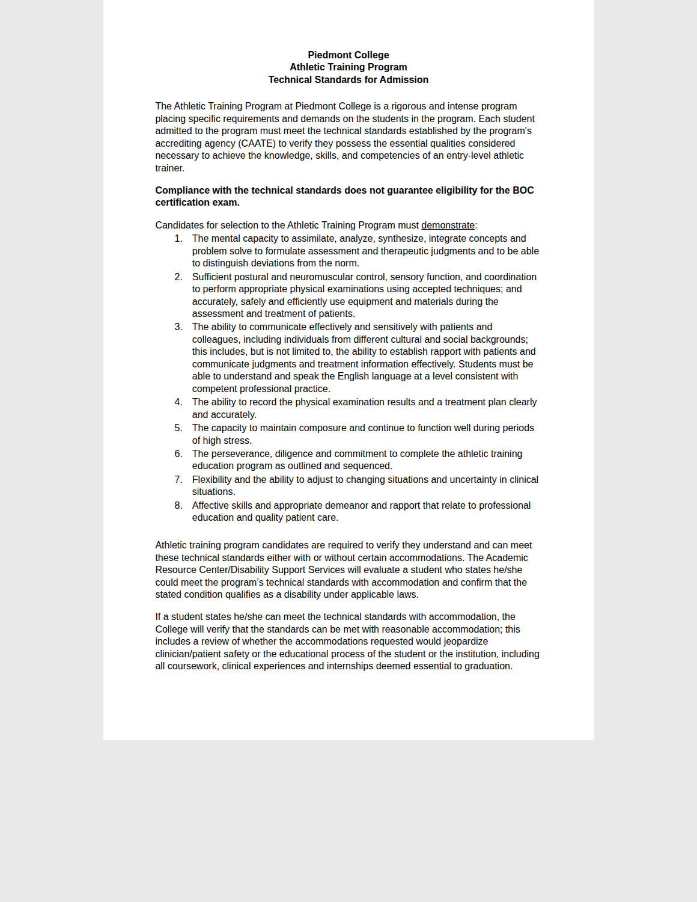Piedmont College
Athletic Training Program
Technical Standards for Admission
The Athletic Training Program at Piedmont College is a rigorous and intense program placing specific requirements and demands on the students in the program. Each student admitted to the program must meet the technical standards established by the program's accrediting agency (CAATE) to verify they possess the essential qualities considered necessary to achieve the knowledge, skills, and competencies of an entry-level athletic trainer.
Compliance with the technical standards does not guarantee eligibility for the BOC certification exam.
Candidates for selection to the Athletic Training Program must demonstrate:
The mental capacity to assimilate, analyze, synthesize, integrate concepts and problem solve to formulate assessment and therapeutic judgments and to be able to distinguish deviations from the norm.
Sufficient postural and neuromuscular control, sensory function, and coordination to perform appropriate physical examinations using accepted techniques; and accurately, safely and efficiently use equipment and materials during the assessment and treatment of patients.
The ability to communicate effectively and sensitively with patients and colleagues, including individuals from different cultural and social backgrounds; this includes, but is not limited to, the ability to establish rapport with patients and communicate judgments and treatment information effectively. Students must be able to understand and speak the English language at a level consistent with competent professional practice.
The ability to record the physical examination results and a treatment plan clearly and accurately.
The capacity to maintain composure and continue to function well during periods of high stress.
The perseverance, diligence and commitment to complete the athletic training education program as outlined and sequenced.
Flexibility and the ability to adjust to changing situations and uncertainty in clinical situations.
Affective skills and appropriate demeanor and rapport that relate to professional education and quality patient care.
Athletic training program candidates are required to verify they understand and can meet these technical standards either with or without certain accommodations. The Academic Resource Center/Disability Support Services will evaluate a student who states he/she could meet the program’s technical standards with accommodation and confirm that the stated condition qualifies as a disability under applicable laws.
If a student states he/she can meet the technical standards with accommodation, the College will verify that the standards can be met with reasonable accommodation; this includes a review of whether the accommodations requested would jeopardize clinician/patient safety or the educational process of the student or the institution, including all coursework, clinical experiences and internships deemed essential to graduation.